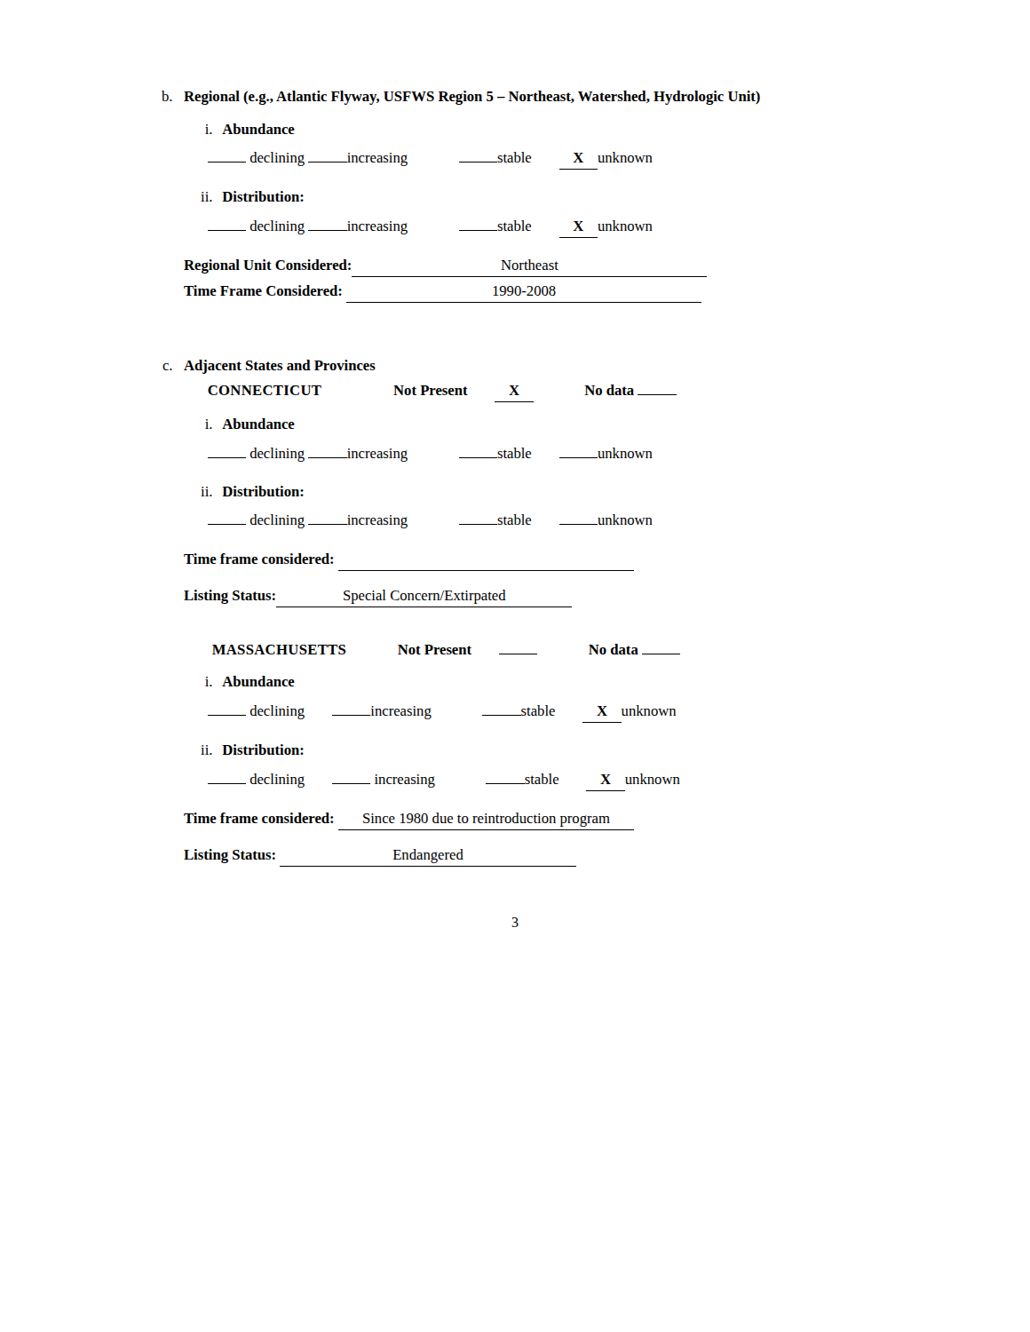Regional (e.g., Atlantic Flyway, USFWS Region 5 – Northeast, Watershed, Hydrologic Unit)
Abundance
declining increasing stable Xunknown
Distribution:
declining increasing stable Xunknown
Regional Unit Considered: Northeast
Time Frame Considered: 1990-2008
Adjacent States and Provinces
CONNECTICUT Not Present X No data
Abundance
declining increasing stable unknown
Distribution:
declining increasing stable unknown
Time frame considered:
Listing Status: Special Concern/Extirpated
MASSACHUSETTS Not Present No data
Abundance
declining increasing stable Xunknown
Distribution:
declining increasing stable Xunknown
Time frame considered: Since 1980 due to reintroduction program
Listing Status: Endangered
3